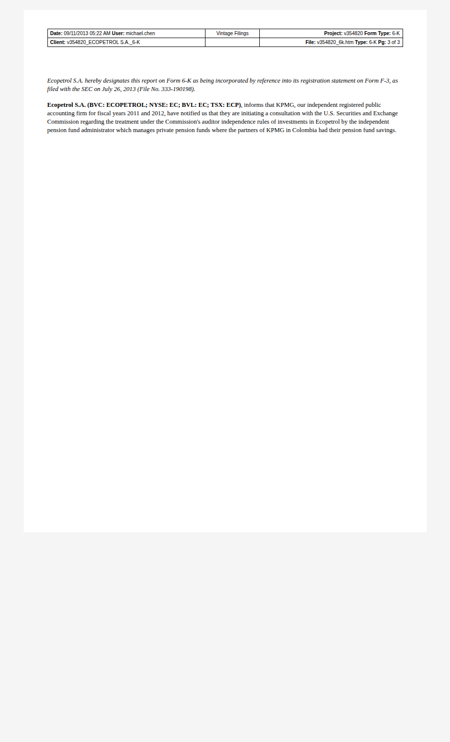| Date: 09/11/2013 05:22 AM User: michael.chen | Vintage Filings | Project: v354820 Form Type: 6-K |
| Client: v354820_ECOPETROL S.A._6-K | | File: v354820_6k.htm Type: 6-K Pg: 3 of 3 |
Ecopetrol S.A. hereby designates this report on Form 6-K as being incorporated by reference into its registration statement on Form F-3, as filed with the SEC on July 26, 2013 (File No. 333-190198).
Ecopetrol S.A. (BVC: ECOPETROL; NYSE: EC; BVL: EC; TSX: ECP), informs that KPMG, our independent registered public accounting firm for fiscal years 2011 and 2012, have notified us that they are initiating a consultation with the U.S. Securities and Exchange Commission regarding the treatment under the Commission's auditor independence rules of investments in Ecopetrol by the independent pension fund administrator which manages private pension funds where the partners of KPMG in Colombia had their pension fund savings.